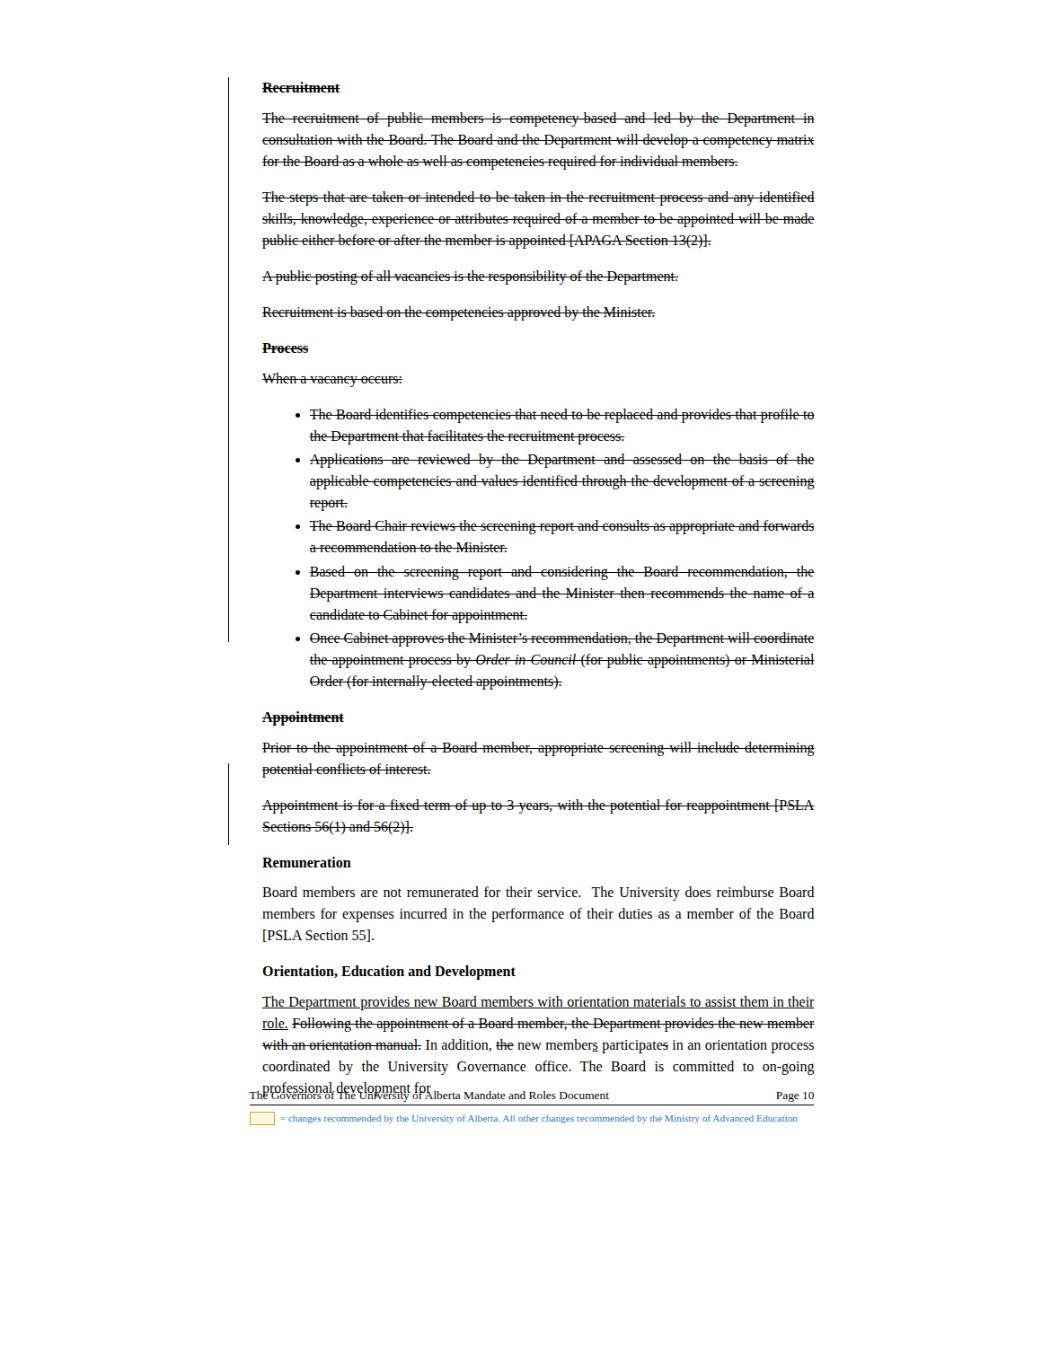Recruitment
The recruitment of public members is competency-based and led by the Department in consultation with the Board. The Board and the Department will develop a competency matrix for the Board as a whole as well as competencies required for individual members.
The steps that are taken or intended to be taken in the recruitment process and any identified skills, knowledge, experience or attributes required of a member to be appointed will be made public either before or after the member is appointed [APAGA Section 13(2)].
A public posting of all vacancies is the responsibility of the Department.
Recruitment is based on the competencies approved by the Minister.
Process
When a vacancy occurs:
The Board identifies competencies that need to be replaced and provides that profile to the Department that facilitates the recruitment process.
Applications are reviewed by the Department and assessed on the basis of the applicable competencies and values identified through the development of a screening report.
The Board Chair reviews the screening report and consults as appropriate and forwards a recommendation to the Minister.
Based on the screening report and considering the Board recommendation, the Department interviews candidates and the Minister then recommends the name of a candidate to Cabinet for appointment.
Once Cabinet approves the Minister’s recommendation, the Department will coordinate the appointment process by Order in Council (for public appointments) or Ministerial Order (for internally-elected appointments).
Appointment
Prior to the appointment of a Board member, appropriate screening will include determining potential conflicts of interest.
Appointment is for a fixed term of up to 3 years, with the potential for reappointment [PSLA Sections 56(1) and 56(2)].
Remuneration
Board members are not remunerated for their service. The University does reimburse Board members for expenses incurred in the performance of their duties as a member of the Board [PSLA Section 55].
Orientation, Education and Development
The Department provides new Board members with orientation materials to assist them in their role. Following the appointment of a Board member, the Department provides the new member with an orientation manual. In addition, the new members participates in an orientation process coordinated by the University Governance office. The Board is committed to on-going professional development for
The Governors of The University of Alberta Mandate and Roles Document Page 10
= changes recommended by the University of Alberta. All other changes recommended by the Ministry of Advanced Education